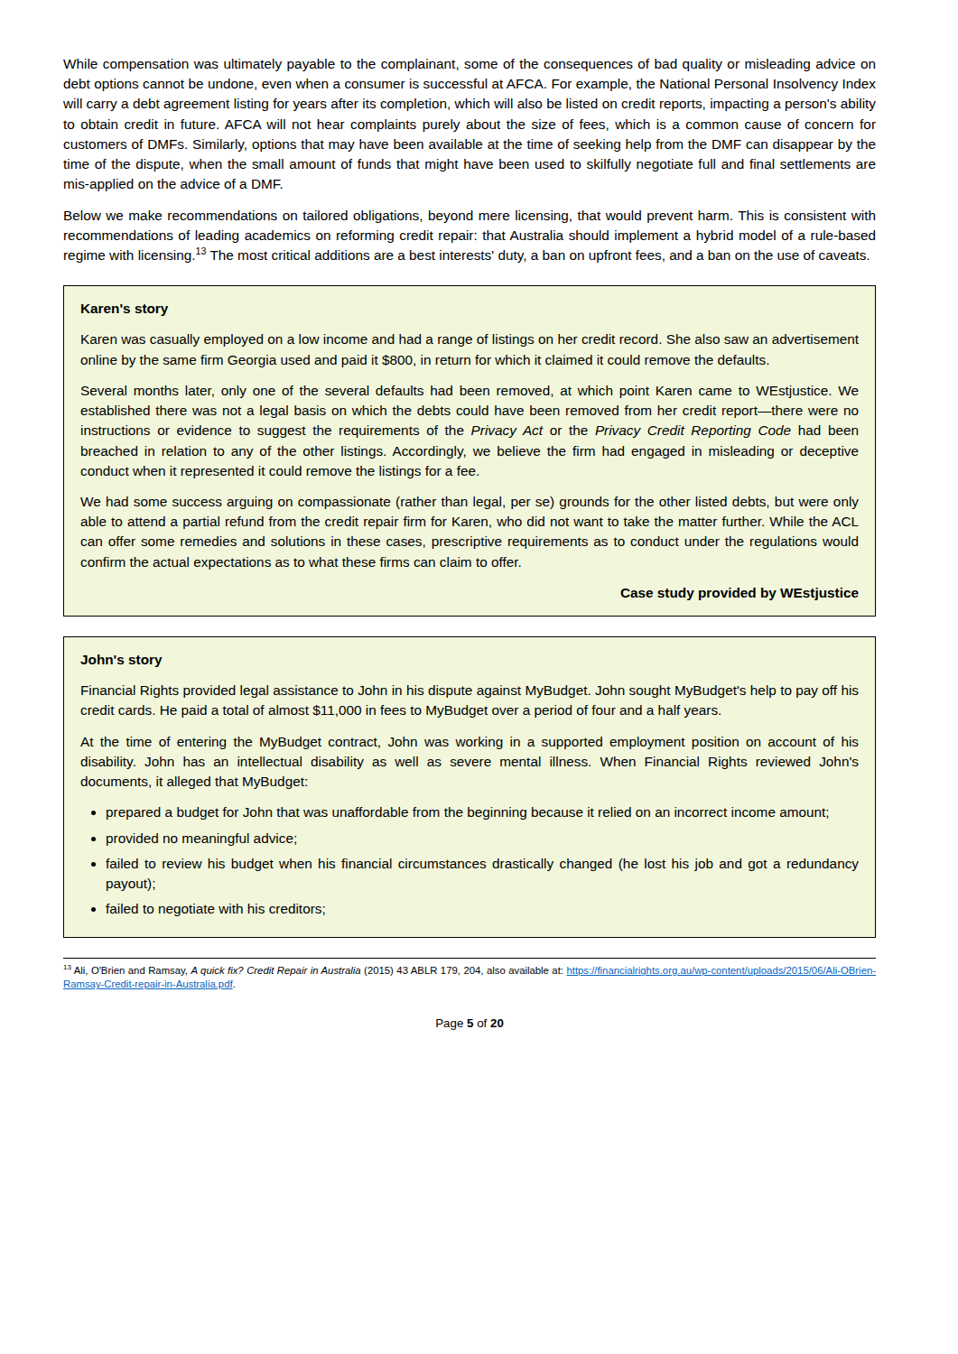While compensation was ultimately payable to the complainant, some of the consequences of bad quality or misleading advice on debt options cannot be undone, even when a consumer is successful at AFCA. For example, the National Personal Insolvency Index will carry a debt agreement listing for years after its completion, which will also be listed on credit reports, impacting a person's ability to obtain credit in future. AFCA will not hear complaints purely about the size of fees, which is a common cause of concern for customers of DMFs. Similarly, options that may have been available at the time of seeking help from the DMF can disappear by the time of the dispute, when the small amount of funds that might have been used to skilfully negotiate full and final settlements are mis-applied on the advice of a DMF.
Below we make recommendations on tailored obligations, beyond mere licensing, that would prevent harm. This is consistent with recommendations of leading academics on reforming credit repair: that Australia should implement a hybrid model of a rule-based regime with licensing.13 The most critical additions are a best interests' duty, a ban on upfront fees, and a ban on the use of caveats.
Karen's story
Karen was casually employed on a low income and had a range of listings on her credit record. She also saw an advertisement online by the same firm Georgia used and paid it $800, in return for which it claimed it could remove the defaults.
Several months later, only one of the several defaults had been removed, at which point Karen came to WEstjustice. We established there was not a legal basis on which the debts could have been removed from her credit report—there were no instructions or evidence to suggest the requirements of the Privacy Act or the Privacy Credit Reporting Code had been breached in relation to any of the other listings. Accordingly, we believe the firm had engaged in misleading or deceptive conduct when it represented it could remove the listings for a fee.
We had some success arguing on compassionate (rather than legal, per se) grounds for the other listed debts, but were only able to attend a partial refund from the credit repair firm for Karen, who did not want to take the matter further. While the ACL can offer some remedies and solutions in these cases, prescriptive requirements as to conduct under the regulations would confirm the actual expectations as to what these firms can claim to offer.
Case study provided by WEstjustice
John's story
Financial Rights provided legal assistance to John in his dispute against MyBudget. John sought MyBudget's help to pay off his credit cards. He paid a total of almost $11,000 in fees to MyBudget over a period of four and a half years.
At the time of entering the MyBudget contract, John was working in a supported employment position on account of his disability. John has an intellectual disability as well as severe mental illness. When Financial Rights reviewed John's documents, it alleged that MyBudget:
prepared a budget for John that was unaffordable from the beginning because it relied on an incorrect income amount;
provided no meaningful advice;
failed to review his budget when his financial circumstances drastically changed (he lost his job and got a redundancy payout);
failed to negotiate with his creditors;
13 Ali, O'Brien and Ramsay, A quick fix? Credit Repair in Australia (2015) 43 ABLR 179, 204, also available at: https://financialrights.org.au/wp-content/uploads/2015/06/Ali-OBrien-Ramsay-Credit-repair-in-Australia.pdf.
Page 5 of 20